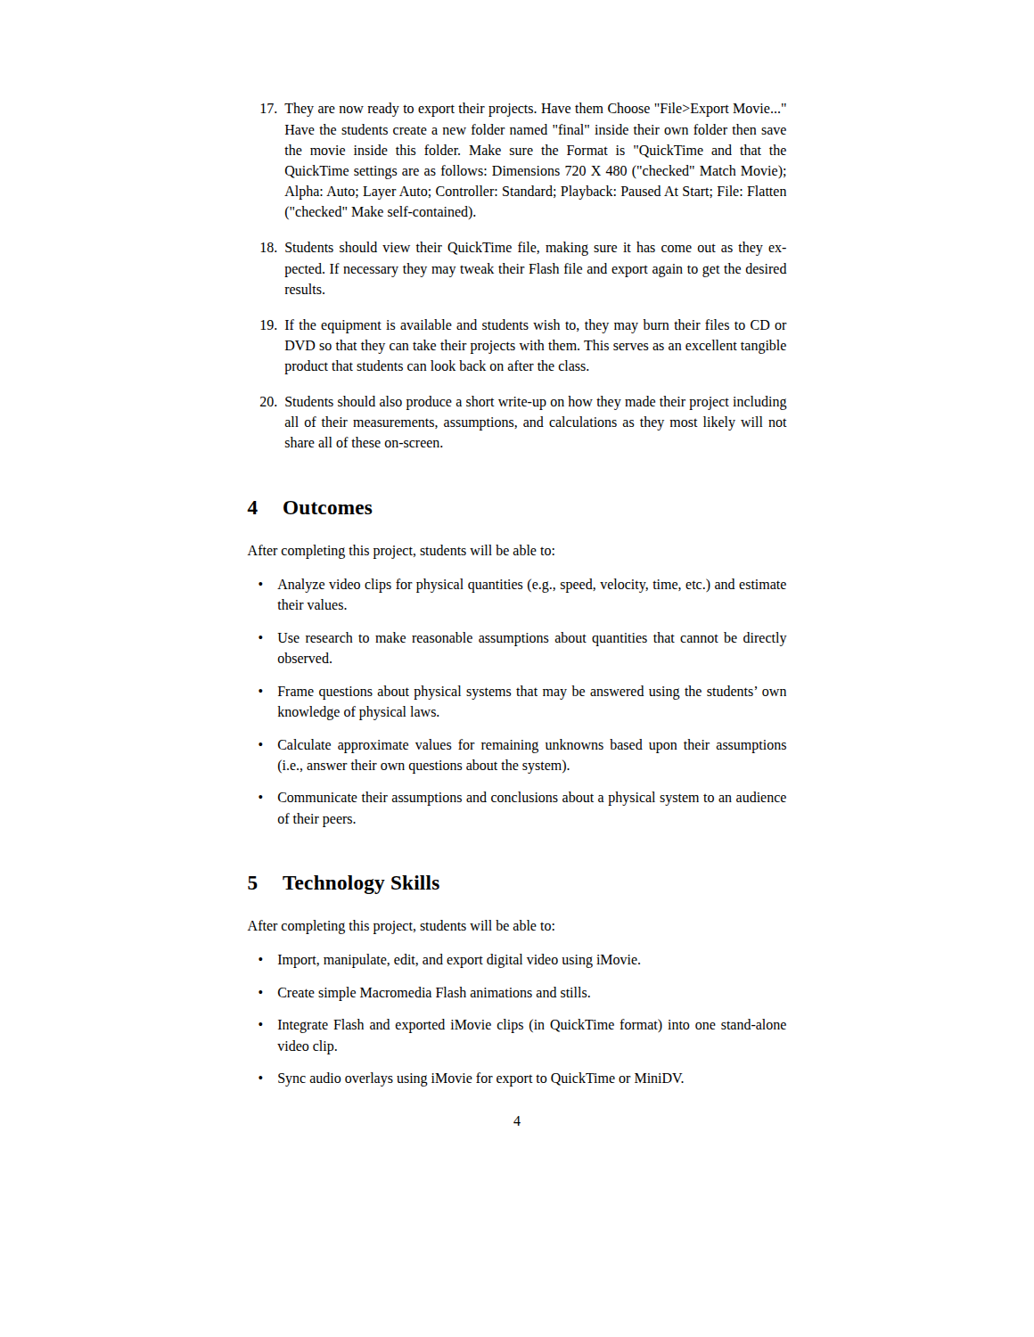17. They are now ready to export their projects. Have them Choose "File>Export Movie..." Have the students create a new folder named "final" inside their own folder then save the movie inside this folder. Make sure the Format is "QuickTime and that the QuickTime settings are as follows: Dimensions 720 X 480 ("checked" Match Movie); Alpha: Auto; Layer Auto; Controller: Standard; Playback: Paused At Start; File: Flatten ("checked" Make self-contained).
18. Students should view their QuickTime file, making sure it has come out as they expected. If necessary they may tweak their Flash file and export again to get the desired results.
19. If the equipment is available and students wish to, they may burn their files to CD or DVD so that they can take their projects with them. This serves as an excellent tangible product that students can look back on after the class.
20. Students should also produce a short write-up on how they made their project including all of their measurements, assumptions, and calculations as they most likely will not share all of these on-screen.
4 Outcomes
After completing this project, students will be able to:
Analyze video clips for physical quantities (e.g., speed, velocity, time, etc.) and estimate their values.
Use research to make reasonable assumptions about quantities that cannot be directly observed.
Frame questions about physical systems that may be answered using the students’ own knowledge of physical laws.
Calculate approximate values for remaining unknowns based upon their assumptions (i.e., answer their own questions about the system).
Communicate their assumptions and conclusions about a physical system to an audience of their peers.
5 Technology Skills
After completing this project, students will be able to:
Import, manipulate, edit, and export digital video using iMovie.
Create simple Macromedia Flash animations and stills.
Integrate Flash and exported iMovie clips (in QuickTime format) into one stand-alone video clip.
Sync audio overlays using iMovie for export to QuickTime or MiniDV.
4